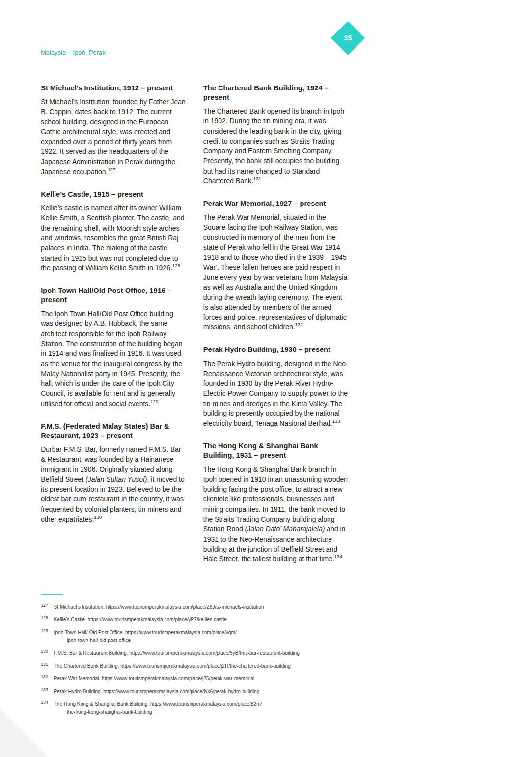35
Malaysia – Ipoh, Perak
St Michael’s Institution, 1912 – present
St Michael’s Institution, founded by Father Jean B. Coppin, dates back to 1912. The current school building, designed in the European Gothic architectural style, was erected and expanded over a period of thirty years from 1922. It served as the headquarters of the Japanese Administration in Perak during the Japanese occupation.127
Kellie’s Castle, 1915 – present
Kellie’s castle is named after its owner William Kellie Smith, a Scottish planter. The castle, and the remaining shell, with Moorish style arches and windows, resembles the great British Raj palaces in India. The making of the castle started in 1915 but was not completed due to the passing of William Kellie Smith in 1926.128
Ipoh Town Hall/Old Post Office, 1916 – present
The Ipoh Town Hall/Old Post Office building was designed by A.B. Hubback, the same architect responsible for the Ipoh Railway Station. The construction of the building began in 1914 and was finalised in 1916. It was used as the venue for the inaugural congress by the Malay Nationalist party in 1945. Presently, the hall, which is under the care of the Ipoh City Council, is available for rent and is generally utilised for official and social events.129
F.M.S. (Federated Malay States) Bar & Restaurant, 1923 – present
Durbar F.M.S. Bar, formerly named F.M.S. Bar & Restaurant, was founded by a Hainanese immigrant in 1906. Originally situated along Belfield Street (Jalan Sultan Yusof), it moved to its present location in 1923. Believed to be the oldest bar-cum-restaurant in the country, it was frequented by colonial planters, tin miners and other expatriates.130
The Chartered Bank Building, 1924 – present
The Chartered Bank opened its branch in Ipoh in 1902. During the tin mining era, it was considered the leading bank in the city, giving credit to companies such as Straits Trading Company and Eastern Smelting Company. Presently, the bank still occupies the building but had its name changed to Standard Chartered Bank.131
Perak War Memorial, 1927 – present
The Perak War Memorial, situated in the Square facing the Ipoh Railway Station, was constructed in memory of ‘the men from the state of Perak who fell in the Great War 1914 – 1918 and to those who died in the 1939 – 1945 War’. These fallen heroes are paid respect in June every year by war veterans from Malaysia as well as Australia and the United Kingdom during the wreath laying ceremony. The event is also attended by members of the armed forces and police, representatives of diplomatic missions, and school children.132
Perak Hydro Building, 1930 – present
The Perak Hydro building, designed in the Neo-Renaissance Victorian architectural style, was founded in 1930 by the Perak River Hydro-Electric Power Company to supply power to the tin mines and dredges in the Kinta Valley. The building is presently occupied by the national electricity board, Tenaga Nasional Berhad.133
The Hong Kong & Shanghai Bank Building, 1931 – present
The Hong Kong & Shanghai Bank branch in Ipoh opened in 1910 in an unassuming wooden building facing the post office, to attract a new clientele like professionals, businesses and mining companies. In 1911, the bank moved to the Straits Trading Company building along Station Road (Jalan Dato’ Maharajalela) and in 1931 to the Neo-Renaissance architecture building at the junction of Belfield Street and Hale Street, the tallest building at that time.134
127 St Michael’s Institution. https://www.tourismperakmalaysia.com/place/Z6J/st-michaels-institution
128 Kellie’s Castle. https://www.tourismperakmalaysia.com/place/yP7/kellies-castle
129 Ipoh Town Hall/ Old Post Office. https://www.tourismperakmalaysia.com/place/vgm/ipoh-town-hall-old-post-office
130 F.M.S. Bar & Restaurant Building. https://www.tourismperakmalaysia.com/place/5yB/fms-bar-restaurant-building
131 The Chartered Bank Building. https://www.tourismperakmalaysia.com/place/j2R/the-chartered-bank-building
132 Perak War Memorial. https://www.tourismperakmalaysia.com/place/j25/perak-war-memorial
133 Perak Hydro Building. https://www.tourismperakmalaysia.com/place/Nk6/perak-hydro-building
134 The Hong Kong & Shanghai Bank Building. https://www.tourismperakmalaysia.com/place/82m/the-hong-kong-shanghai-bank-building